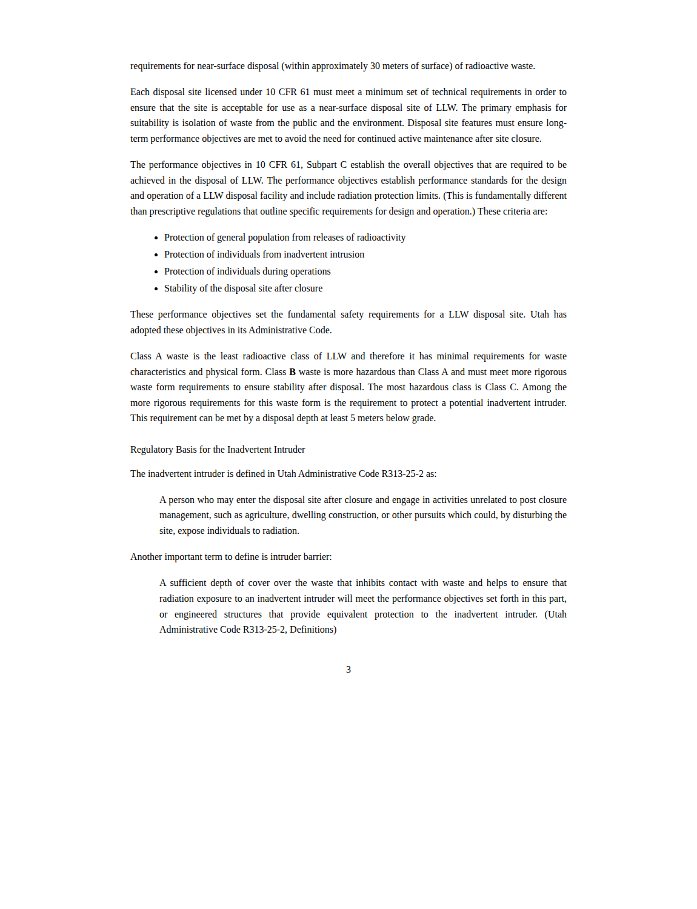requirements for near-surface disposal (within approximately 30 meters of surface) of radioactive waste.
Each disposal site licensed under 10 CFR 61 must meet a minimum set of technical requirements in order to ensure that the site is acceptable for use as a near-surface disposal site of LLW. The primary emphasis for suitability is isolation of waste from the public and the environment. Disposal site features must ensure long-term performance objectives are met to avoid the need for continued active maintenance after site closure.
The performance objectives in 10 CFR 61, Subpart C establish the overall objectives that are required to be achieved in the disposal of LLW. The performance objectives establish performance standards for the design and operation of a LLW disposal facility and include radiation protection limits. (This is fundamentally different than prescriptive regulations that outline specific requirements for design and operation.) These criteria are:
Protection of general population from releases of radioactivity
Protection of individuals from inadvertent intrusion
Protection of individuals during operations
Stability of the disposal site after closure
These performance objectives set the fundamental safety requirements for a LLW disposal site. Utah has adopted these objectives in its Administrative Code.
Class A waste is the least radioactive class of LLW and therefore it has minimal requirements for waste characteristics and physical form. Class B waste is more hazardous than Class A and must meet more rigorous waste form requirements to ensure stability after disposal. The most hazardous class is Class C. Among the more rigorous requirements for this waste form is the requirement to protect a potential inadvertent intruder. This requirement can be met by a disposal depth at least 5 meters below grade.
Regulatory Basis for the Inadvertent Intruder
The inadvertent intruder is defined in Utah Administrative Code R313-25-2 as:
A person who may enter the disposal site after closure and engage in activities unrelated to post closure management, such as agriculture, dwelling construction, or other pursuits which could, by disturbing the site, expose individuals to radiation.
Another important term to define is intruder barrier:
A sufficient depth of cover over the waste that inhibits contact with waste and helps to ensure that radiation exposure to an inadvertent intruder will meet the performance objectives set forth in this part, or engineered structures that provide equivalent protection to the inadvertent intruder. (Utah Administrative Code R313-25-2, Definitions)
3